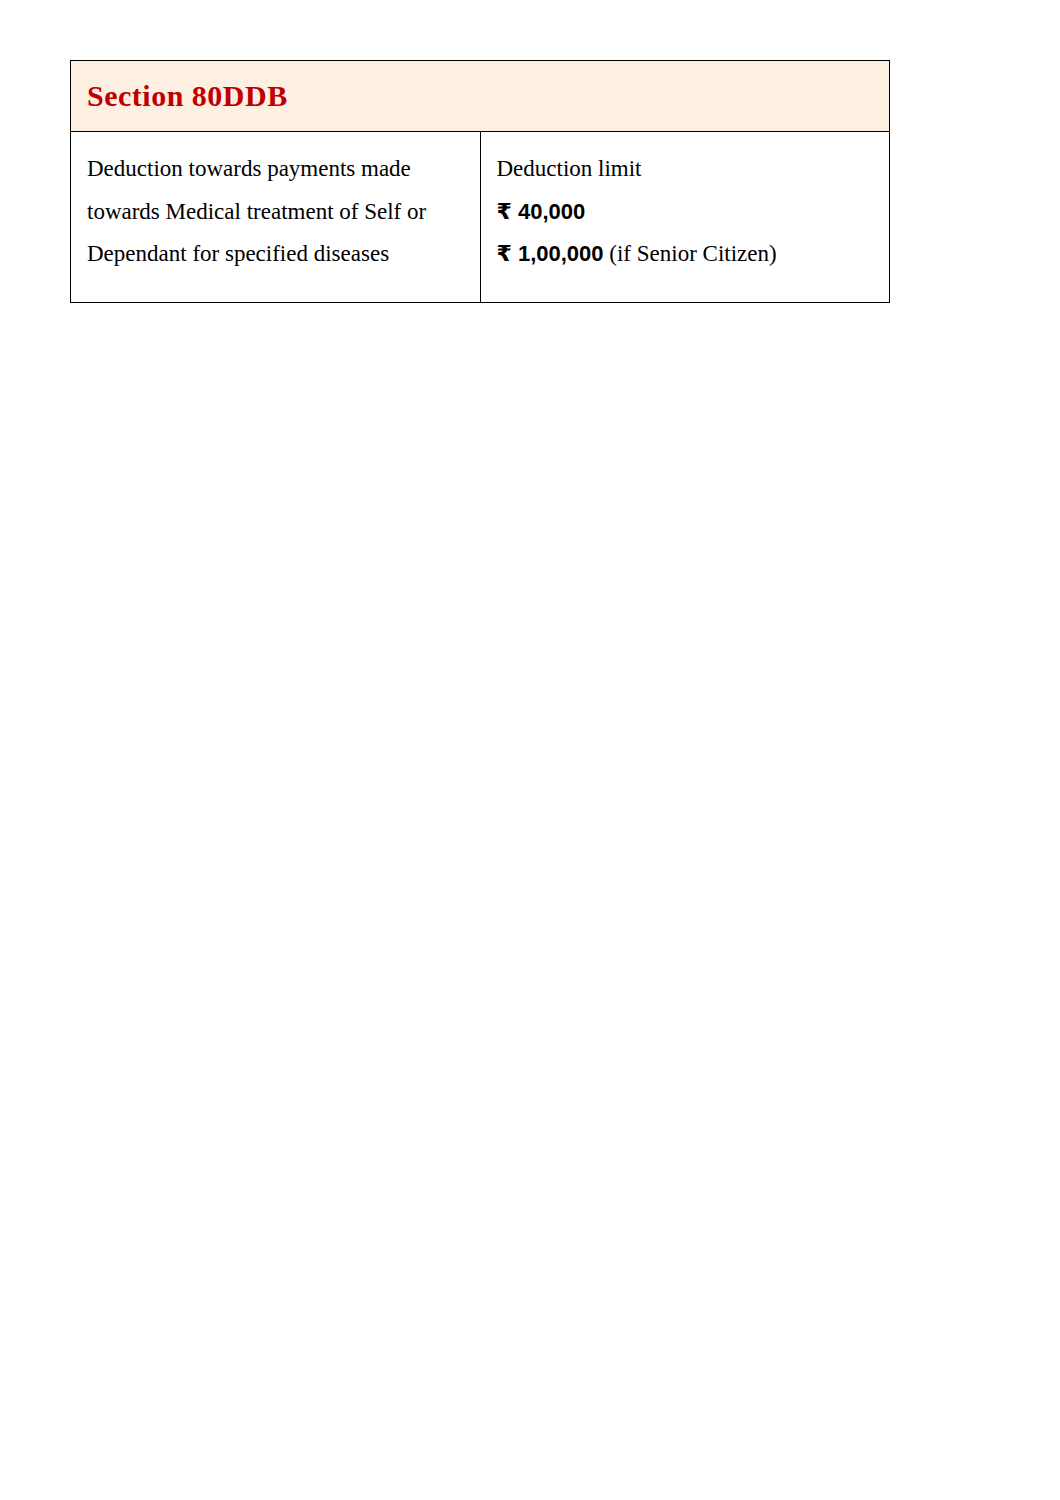| Section 80DDB |
| --- |
| Deduction towards payments made towards Medical treatment of Self or Dependant for specified diseases | Deduction limit ₹ 40,000 ₹ 1,00,000 (if Senior Citizen) |